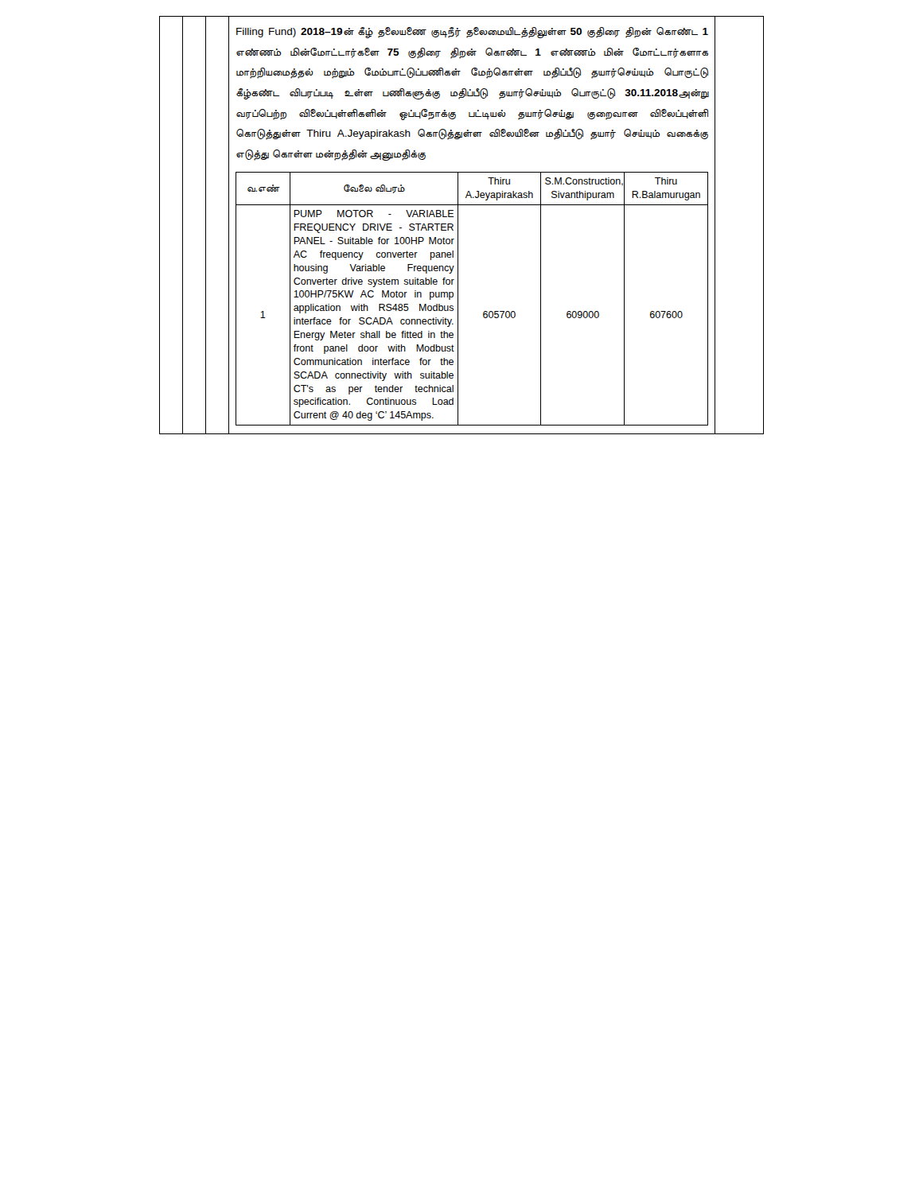| | | | Filling Fund) 2018–19 ன் கீழ் தலையணை குடிநீர் தலைமையிடத்திலுள்ள 50 குதிரை திறன் கொண்ட 1 எண்ணம் மின்மோட்டார்களை 75 குதிரை திறன் கொண்ட 1 எண்ணம் மின் மோட்டார்களாக மாற்றியமைத்தல் மற்றும் மேம்பாட்டுப்பணிகள் மேற்கொள்ள மதிப்பீடு தயார்செய்யும் பொருட்டு கீழ்கண்ட விபரப்படி உள்ள பணிகளுக்கு மதிப்பீடு தயார்செய்யும் பொருட்டு 30.11.2018 அன்று வரப்பெற்ற விலைப்புள்ளிகளின் ஒப்புநோக்கு பட்டியல் தயார்செய்து குறைவான விலைப்புள்ளி கொடுத்துள்ள Thiru A.Jeyapirakash கொடுத்துள்ள விலையினை மதிப்பீடு தயார் செய்யும் வகைக்கு எடுத்து கொள்ள மன்றத்தின் அனுமதிக்கு / வ.எண் / வேலை விபரம் / Thiru A.Jeyapirakash / S.M.Construction, Sivanthipuram / Thiru R.Balamurugan / / --- / --- / --- / --- / --- / / 1 / PUMP MOTOR - VARIABLE FREQUENCY DRIVE - STARTER PANEL - Suitable for 100HP Motor AC frequency converter panel housing Variable Frequency Converter drive system suitable for 100HP/75KW AC Motor in pump application with RS485 Modbus interface for SCADA connectivity. Energy Meter shall be fitted in the front panel door with Modbust Communication interface for the SCADA connectivity with suitable CT's as per tender technical specification. Continuous Load Current @ 40 deg ‘C’ 145Amps. / 605700 / 609000 / 607600 / | |